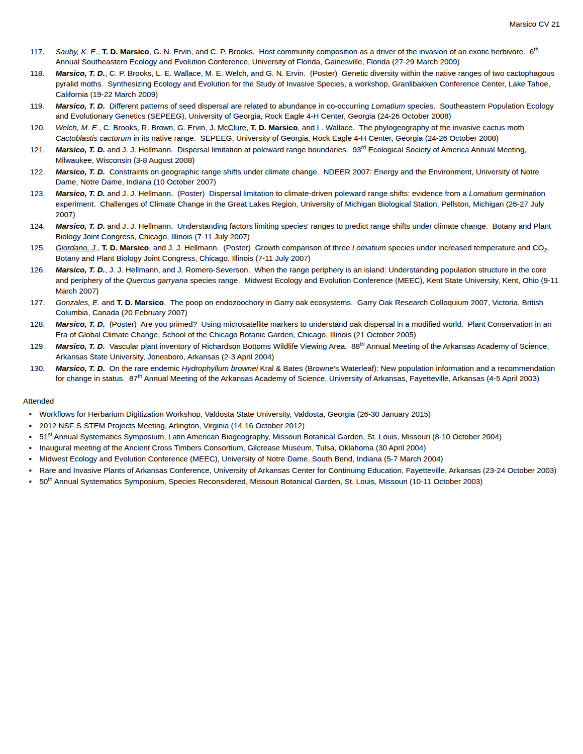Marsico CV 21
117. Sauby, K. E., T. D. Marsico, G. N. Ervin, and C. P. Brooks. Host community composition as a driver of the invasion of an exotic herbivore. 6th Annual Southeastern Ecology and Evolution Conference, University of Florida, Gainesville, Florida (27-29 March 2009)
118. Marsico, T. D., C. P. Brooks, L. E. Wallace, M. E. Welch, and G. N. Ervin. (Poster) Genetic diversity within the native ranges of two cactophagous pyralid moths. Synthesizing Ecology and Evolution for the Study of Invasive Species, a workshop, Granlibakken Conference Center, Lake Tahoe, California (19-22 March 2009)
119. Marsico, T. D. Different patterns of seed dispersal are related to abundance in co-occurring Lomatium species. Southeastern Population Ecology and Evolutionary Genetics (SEPEEG), University of Georgia, Rock Eagle 4-H Center, Georgia (24-26 October 2008)
120. Welch, M. E., C. Brooks, R. Brown, G. Ervin, J. McClure, T. D. Marsico, and L. Wallace. The phylogeography of the invasive cactus moth Cactoblastis cactorum in its native range. SEPEEG, University of Georgia, Rock Eagle 4-H Center, Georgia (24-26 October 2008)
121. Marsico, T. D. and J. J. Hellmann. Dispersal limitation at poleward range boundaries. 93rd Ecological Society of America Annual Meeting, Milwaukee, Wisconsin (3-8 August 2008)
122. Marsico, T. D. Constraints on geographic range shifts under climate change. NDEER 2007: Energy and the Environment, University of Notre Dame, Notre Dame, Indiana (10 October 2007)
123. Marsico, T. D. and J. J. Hellmann. (Poster) Dispersal limitation to climate-driven poleward range shifts: evidence from a Lomatium germination experiment. Challenges of Climate Change in the Great Lakes Region, University of Michigan Biological Station, Pellston, Michigan (26-27 July 2007)
124. Marsico, T. D. and J. J. Hellmann. Understanding factors limiting species' ranges to predict range shifts under climate change. Botany and Plant Biology Joint Congress, Chicago, Illinois (7-11 July 2007)
125. Giordano, J., T. D. Marsico, and J. J. Hellmann. (Poster) Growth comparison of three Lomatium species under increased temperature and CO2. Botany and Plant Biology Joint Congress, Chicago, Illinois (7-11 July 2007)
126. Marsico, T. D., J. J. Hellmann, and J. Romero-Severson. When the range periphery is an island: Understanding population structure in the core and periphery of the Quercus garryana species range. Midwest Ecology and Evolution Conference (MEEC), Kent State University, Kent, Ohio (9-11 March 2007)
127. Gonzales, E. and T. D. Marsico. The poop on endozoochory in Garry oak ecosystems. Garry Oak Research Colloquium 2007, Victoria, British Columbia, Canada (20 February 2007)
128. Marsico, T. D. (Poster) Are you primed? Using microsatellite markers to understand oak dispersal in a modified world. Plant Conservation in an Era of Global Climate Change, School of the Chicago Botanic Garden, Chicago, Illinois (21 October 2005)
129. Marsico, T. D. Vascular plant inventory of Richardson Bottoms Wildlife Viewing Area. 88th Annual Meeting of the Arkansas Academy of Science, Arkansas State University, Jonesboro, Arkansas (2-3 April 2004)
130. Marsico, T. D. On the rare endemic Hydrophyllum brownei Kral & Bates (Browne's Waterleaf): New population information and a recommendation for change in status. 87th Annual Meeting of the Arkansas Academy of Science, University of Arkansas, Fayetteville, Arkansas (4-5 April 2003)
Attended
Workflows for Herbarium Digitization Workshop, Valdosta State University, Valdosta, Georgia (26-30 January 2015)
2012 NSF S-STEM Projects Meeting, Arlington, Virginia (14-16 October 2012)
51st Annual Systematics Symposium, Latin American Biogeography, Missouri Botanical Garden, St. Louis, Missouri (8-10 October 2004)
Inaugural meeting of the Ancient Cross Timbers Consortium, Gilcrease Museum, Tulsa, Oklahoma (30 April 2004)
Midwest Ecology and Evolution Conference (MEEC), University of Notre Dame, South Bend, Indiana (5-7 March 2004)
Rare and Invasive Plants of Arkansas Conference, University of Arkansas Center for Continuing Education, Fayetteville, Arkansas (23-24 October 2003)
50th Annual Systematics Symposium, Species Reconsidered, Missouri Botanical Garden, St. Louis, Missouri (10-11 October 2003)